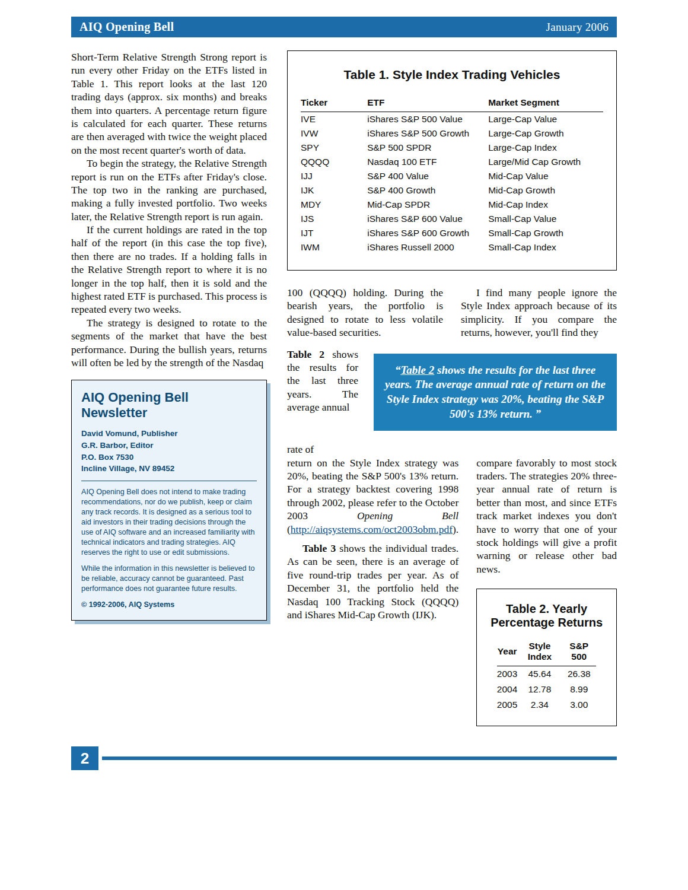AIQ Opening Bell
January 2006
Short-Term Relative Strength Strong report is run every other Friday on the ETFs listed in Table 1. This report looks at the last 120 trading days (approx. six months) and breaks them into quarters. A percentage return figure is calculated for each quarter. These returns are then averaged with twice the weight placed on the most recent quarter's worth of data.
To begin the strategy, the Relative Strength report is run on the ETFs after Friday's close. The top two in the ranking are purchased, making a fully invested portfolio. Two weeks later, the Relative Strength report is run again.
If the current holdings are rated in the top half of the report (in this case the top five), then there are no trades. If a holding falls in the Relative Strength report to where it is no longer in the top half, then it is sold and the highest rated ETF is purchased. This process is repeated every two weeks.
The strategy is designed to rotate to the segments of the market that have the best performance. During the bullish years, returns will often be led by the strength of the Nasdaq
AIQ Opening Bell Newsletter
David Vomund, Publisher
G.R. Barbor, Editor
P.O. Box 7530
Incline Village, NV 89452
AIQ Opening Bell does not intend to make trading recommendations, nor do we publish, keep or claim any track records. It is designed as a serious tool to aid investors in their trading decisions through the use of AIQ software and an increased familiarity with technical indicators and trading strategies. AIQ reserves the right to use or edit submissions.
While the information in this newsletter is believed to be reliable, accuracy cannot be guaranteed. Past performance does not guarantee future results.
© 1992-2006, AIQ Systems
Table 1. Style Index Trading Vehicles
| Ticker | ETF | Market Segment |
| --- | --- | --- |
| IVE | iShares S&P 500 Value | Large-Cap Value |
| IVW | iShares S&P 500 Growth | Large-Cap Growth |
| SPY | S&P 500 SPDR | Large-Cap Index |
| QQQQ | Nasdaq 100 ETF | Large/Mid Cap Growth |
| IJJ | S&P 400 Value | Mid-Cap Value |
| IJK | S&P 400 Growth | Mid-Cap Growth |
| MDY | Mid-Cap SPDR | Mid-Cap Index |
| IJS | iShares S&P 600 Value | Small-Cap Value |
| IJT | iShares S&P 600 Growth | Small-Cap Growth |
| IWM | iShares Russell 2000 | Small-Cap Index |
100 (QQQQ) holding. During the bearish years, the portfolio is designed to rotate to less volatile value-based securities.
I find many people ignore the Style Index approach because of its simplicity. If you compare the returns, however, you'll find they
Table 2 shows the results for the last three years. The average annual
“Table 2 shows the results for the last three years. The average annual rate of return on the Style Index strategy was 20%, beating the S&P 500's 13% return. ”
rate of
return on the Style Index strategy was 20%, beating the S&P 500's 13% return. For a strategy backtest covering 1998 through 2002, please refer to the October 2003 Opening Bell (http://aiqsystems.com/oct2003obm.pdf).
Table 3 shows the individual trades. As can be seen, there is an average of five round-trip trades per year. As of December 31, the portfolio held the Nasdaq 100 Tracking Stock (QQQQ) and iShares Mid-Cap Growth (IJK).
compare favorably to most stock traders. The strategies 20% three-year annual rate of return is better than most, and since ETFs track market indexes you don't have to worry that one of your stock holdings will give a profit warning or release other bad news.
Table 2. Yearly Percentage Returns
| Year | Style Index | S&P 500 |
| --- | --- | --- |
| 2003 | 45.64 | 26.38 |
| 2004 | 12.78 | 8.99 |
| 2005 | 2.34 | 3.00 |
2